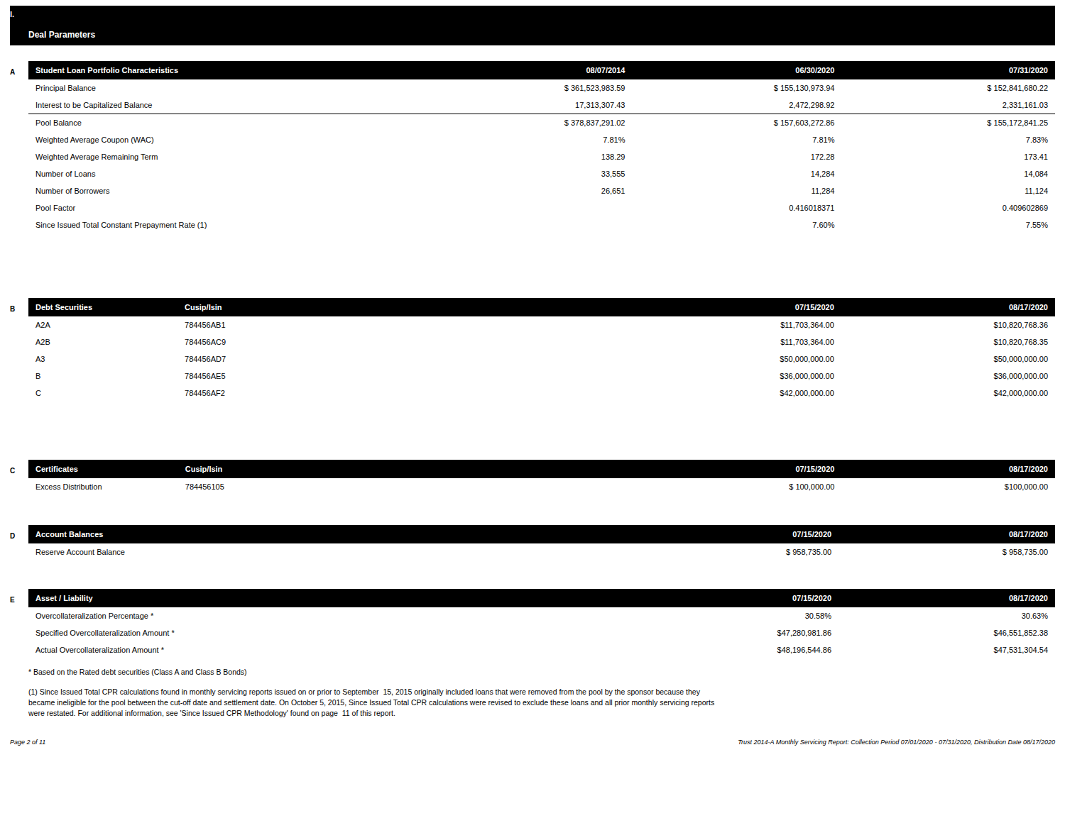I.
Deal Parameters
A
| Student Loan Portfolio Characteristics | 08/07/2014 | 06/30/2020 | 07/31/2020 |
| Principal Balance | $ 361,523,983.59 | $ 155,130,973.94 | $ 152,841,680.22 |
| Interest to be Capitalized Balance | 17,313,307.43 | 2,472,298.92 | 2,331,161.03 |
| Pool Balance | $ 378,837,291.02 | $ 157,603,272.86 | $ 155,172,841.25 |
| Weighted Average Coupon (WAC) | 7.81% | 7.81% | 7.83% |
| Weighted Average Remaining Term | 138.29 | 172.28 | 173.41 |
| Number of Loans | 33,555 | 14,284 | 14,084 |
| Number of Borrowers | 26,651 | 11,284 | 11,124 |
| Pool Factor | | 0.416018371 | 0.409602869 |
| Since Issued Total Constant Prepayment Rate (1) | | 7.60% | 7.55% |
B
| Debt Securities | Cusip/Isin | 07/15/2020 | 08/17/2020 |
| A2A | 784456AB1 | $11,703,364.00 | $10,820,768.36 |
| A2B | 784456AC9 | $11,703,364.00 | $10,820,768.35 |
| A3 | 784456AD7 | $50,000,000.00 | $50,000,000.00 |
| B | 784456AE5 | $36,000,000.00 | $36,000,000.00 |
| C | 784456AF2 | $42,000,000.00 | $42,000,000.00 |
C
| Certificates | Cusip/Isin | 07/15/2020 | 08/17/2020 |
| Excess Distribution | 784456105 | $ 100,000.00 | $100,000.00 |
D
| Account Balances | 07/15/2020 | 08/17/2020 |
| Reserve Account Balance | $ 958,735.00 | $ 958,735.00 |
E
| Asset / Liability | 07/15/2020 | 08/17/2020 |
| Overcollateralization Percentage * | 30.58% | 30.63% |
| Specified Overcollateralization Amount * | $47,280,981.86 | $46,551,852.38 |
| Actual Overcollateralization Amount * | $48,196,544.86 | $47,531,304.54 |
* Based on the Rated debt securities (Class A and Class B Bonds)
(1) Since Issued Total CPR calculations found in monthly servicing reports issued on or prior to September 15, 2015 originally included loans that were removed from the pool by the sponsor because they
became ineligible for the pool between the cut-off date and settlement date. On October 5, 2015, Since Issued Total CPR calculations were revised to exclude these loans and all prior monthly servicing reports
were restated. For additional information, see 'Since Issued CPR Methodology' found on page 11 of this report.
Page 2 of 11
Trust 2014-A Monthly Servicing Report: Collection Period 07/01/2020 - 07/31/2020, Distribution Date 08/17/2020